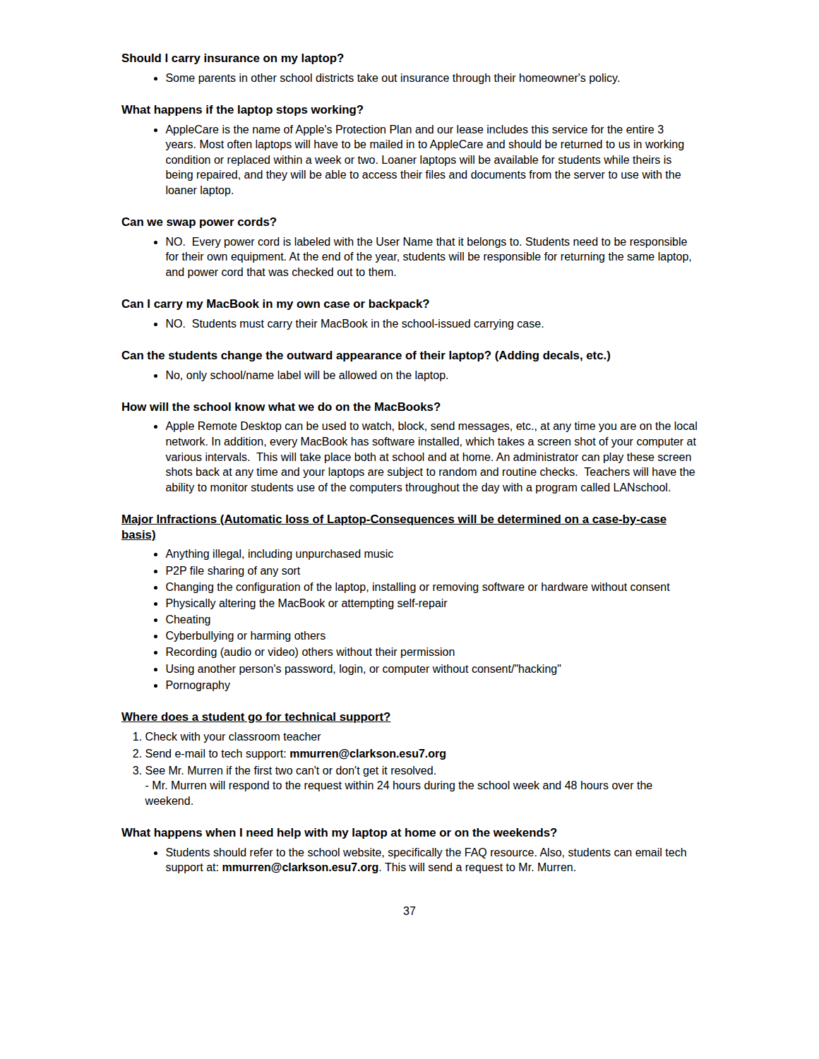Should I carry insurance on my laptop?
Some parents in other school districts take out insurance through their homeowner's policy.
What happens if the laptop stops working?
AppleCare is the name of Apple's Protection Plan and our lease includes this service for the entire 3 years. Most often laptops will have to be mailed in to AppleCare and should be returned to us in working condition or replaced within a week or two. Loaner laptops will be available for students while theirs is being repaired, and they will be able to access their files and documents from the server to use with the loaner laptop.
Can we swap power cords?
NO. Every power cord is labeled with the User Name that it belongs to. Students need to be responsible for their own equipment. At the end of the year, students will be responsible for returning the same laptop, and power cord that was checked out to them.
Can I carry my MacBook in my own case or backpack?
NO. Students must carry their MacBook in the school-issued carrying case.
Can the students change the outward appearance of their laptop? (Adding decals, etc.)
No, only school/name label will be allowed on the laptop.
How will the school know what we do on the MacBooks?
Apple Remote Desktop can be used to watch, block, send messages, etc., at any time you are on the local network. In addition, every MacBook has software installed, which takes a screen shot of your computer at various intervals. This will take place both at school and at home. An administrator can play these screen shots back at any time and your laptops are subject to random and routine checks. Teachers will have the ability to monitor students use of the computers throughout the day with a program called LANschool.
Major Infractions (Automatic loss of Laptop-Consequences will be determined on a case-by-case basis)
Anything illegal, including unpurchased music
P2P file sharing of any sort
Changing the configuration of the laptop, installing or removing software or hardware without consent
Physically altering the MacBook or attempting self-repair
Cheating
Cyberbullying or harming others
Recording (audio or video) others without their permission
Using another person's password, login, or computer without consent/"hacking"
Pornography
Where does a student go for technical support?
Check with your classroom teacher
Send e-mail to tech support: mmurren@clarkson.esu7.org
See Mr. Murren if the first two can't or don't get it resolved.
- Mr. Murren will respond to the request within 24 hours during the school week and 48 hours over the weekend.
What happens when I need help with my laptop at home or on the weekends?
Students should refer to the school website, specifically the FAQ resource. Also, students can email tech support at: mmurren@clarkson.esu7.org. This will send a request to Mr. Murren.
37